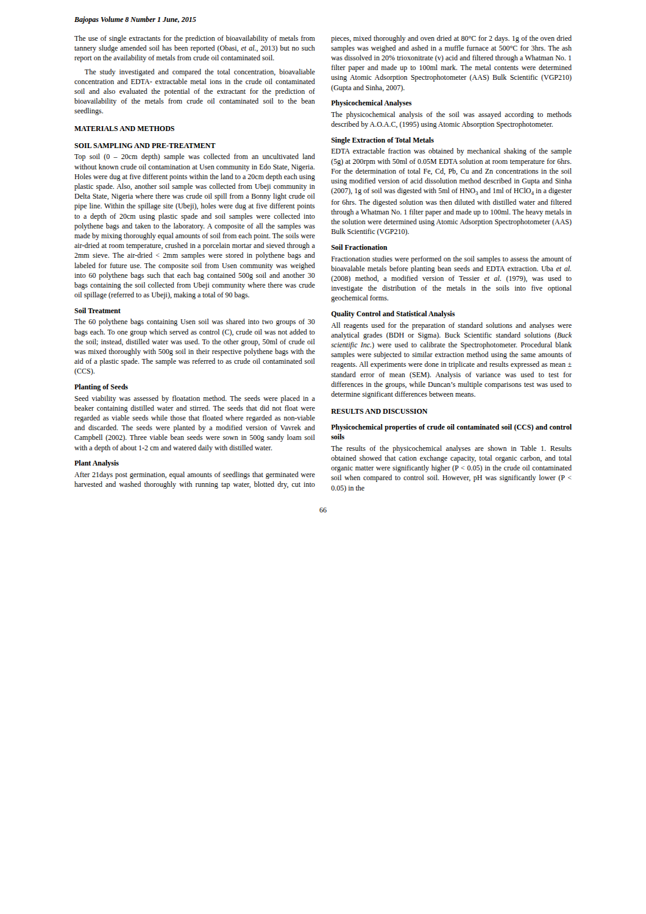Bajopas Volume 8 Number 1 June, 2015
The use of single extractants for the prediction of bioavailability of metals from tannery sludge amended soil has been reported (Obasi, et al., 2013) but no such report on the availability of metals from crude oil contaminated soil.
The study investigated and compared the total concentration, bioavaliable concentration and EDTA- extractable metal ions in the crude oil contaminated soil and also evaluated the potential of the extractant for the prediction of bioavailability of the metals from crude oil contaminated soil to the bean seedlings.
MATERIALS AND METHODS
SOIL SAMPLING AND PRE-TREATMENT
Top soil (0 – 20cm depth) sample was collected from an uncultivated land without known crude oil contamination at Usen community in Edo State, Nigeria. Holes were dug at five different points within the land to a 20cm depth each using plastic spade. Also, another soil sample was collected from Ubeji community in Delta State, Nigeria where there was crude oil spill from a Bonny light crude oil pipe line. Within the spillage site (Ubeji), holes were dug at five different points to a depth of 20cm using plastic spade and soil samples were collected into polythene bags and taken to the laboratory. A composite of all the samples was made by mixing thoroughly equal amounts of soil from each point. The soils were air-dried at room temperature, crushed in a porcelain mortar and sieved through a 2mm sieve. The air-dried < 2mm samples were stored in polythene bags and labeled for future use. The composite soil from Usen community was weighed into 60 polythene bags such that each bag contained 500g soil and another 30 bags containing the soil collected from Ubeji community where there was crude oil spillage (referred to as Ubeji), making a total of 90 bags.
Soil Treatment
The 60 polythene bags containing Usen soil was shared into two groups of 30 bags each. To one group which served as control (C), crude oil was not added to the soil; instead, distilled water was used. To the other group, 50ml of crude oil was mixed thoroughly with 500g soil in their respective polythene bags with the aid of a plastic spade. The sample was referred to as crude oil contaminated soil (CCS).
Planting of Seeds
Seed viability was assessed by floatation method. The seeds were placed in a beaker containing distilled water and stirred. The seeds that did not float were regarded as viable seeds while those that floated where regarded as non-viable and discarded. The seeds were planted by a modified version of Vavrek and Campbell (2002). Three viable bean seeds were sown in 500g sandy loam soil with a depth of about 1-2 cm and watered daily with distilled water.
Plant Analysis
After 21days post germination, equal amounts of seedlings that germinated were harvested and washed thoroughly with running tap water, blotted dry, cut into pieces, mixed thoroughly and oven dried at 80°C for 2 days. 1g of the oven dried samples was weighed and ashed in a muffle furnace at 500°C for 3hrs. The ash was dissolved in 20% trioxonitrate (v) acid and filtered through a Whatman No. 1 filter paper and made up to 100ml mark. The metal contents were determined using Atomic Adsorption Spectrophotometer (AAS) Bulk Scientific (VGP210) (Gupta and Sinha, 2007).
Physicochemical Analyses
The physicochemical analysis of the soil was assayed according to methods described by A.O.A.C, (1995) using Atomic Absorption Spectrophotometer.
Single Extraction of Total Metals
EDTA extractable fraction was obtained by mechanical shaking of the sample (5g) at 200rpm with 50ml of 0.05M EDTA solution at room temperature for 6hrs. For the determination of total Fe, Cd, Pb, Cu and Zn concentrations in the soil using modified version of acid dissolution method described in Gupta and Sinha (2007), 1g of soil was digested with 5ml of HNO3 and 1ml of HClO4 in a digester for 6hrs. The digested solution was then diluted with distilled water and filtered through a Whatman No. 1 filter paper and made up to 100ml. The heavy metals in the solution were determined using Atomic Adsorption Spectrophotometer (AAS) Bulk Scientific (VGP210).
Soil Fractionation
Fractionation studies were performed on the soil samples to assess the amount of bioavalable metals before planting bean seeds and EDTA extraction. Uba et al. (2008) method, a modified version of Tessier et al. (1979), was used to investigate the distribution of the metals in the soils into five optional geochemical forms.
Quality Control and Statistical Analysis
All reagents used for the preparation of standard solutions and analyses were analytical grades (BDH or Sigma). Buck Scientific standard solutions (Buck scientific Inc.) were used to calibrate the Spectrophotometer. Procedural blank samples were subjected to similar extraction method using the same amounts of reagents. All experiments were done in triplicate and results expressed as mean ± standard error of mean (SEM). Analysis of variance was used to test for differences in the groups, while Duncan’s multiple comparisons test was used to determine significant differences between means.
RESULTS AND DISCUSSION
Physicochemical properties of crude oil contaminated soil (CCS) and control soils
The results of the physicochemical analyses are shown in Table 1. Results obtained showed that cation exchange capacity, total organic carbon, and total organic matter were significantly higher (P < 0.05) in the crude oil contaminated soil when compared to control soil. However, pH was significantly lower (P < 0.05) in the
66